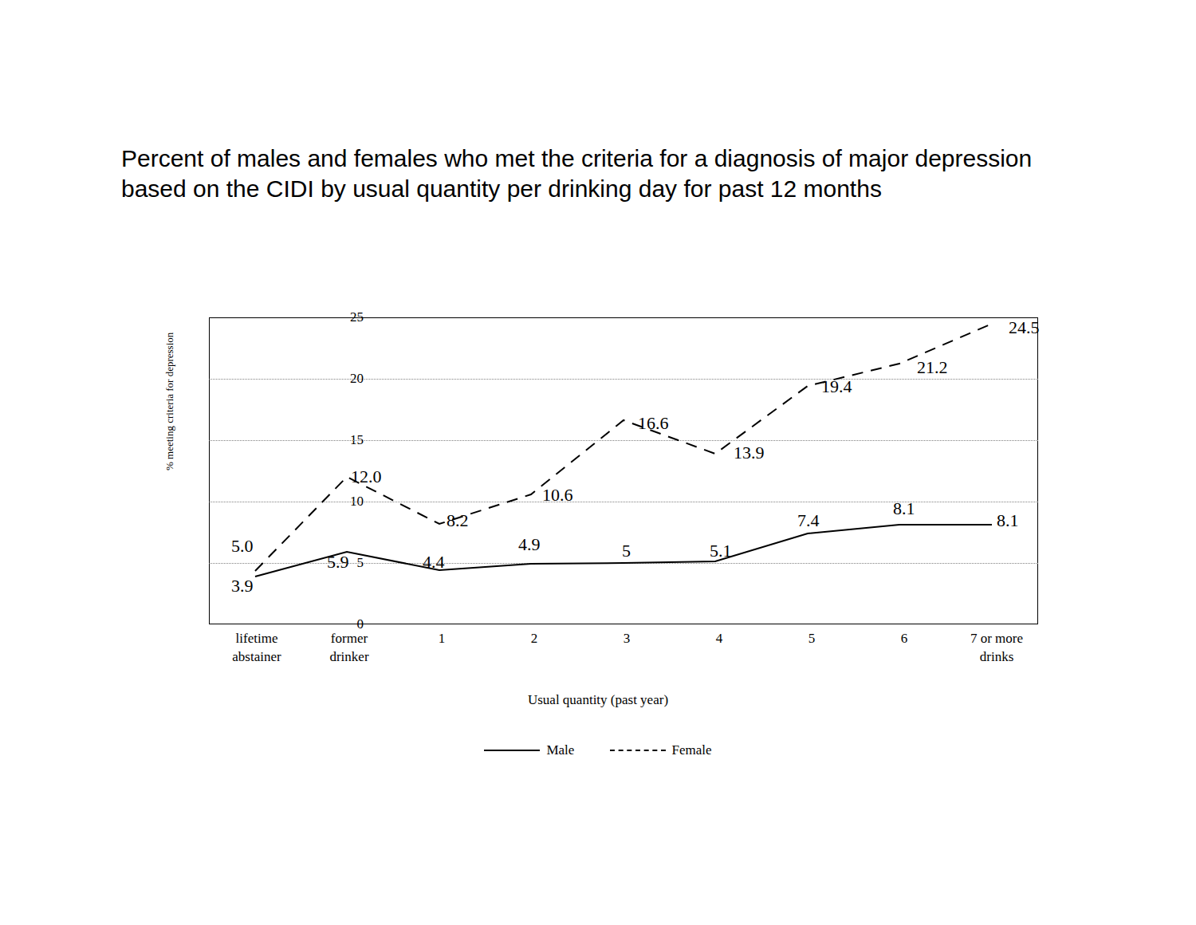Percent of males and females who met the criteria for a diagnosis of major depression based on the CIDI by usual quantity per drinking day for past 12 months
% meeting criteria for depression
25
20
15
10
5
0
3.9
5.9
4.4
4.9
5
5.1
7.4
8.1
8.1
5.0
12.0
8.2
10.6
16.6
13.9
19.4
21.2
24.5
lifetime
abstainer
former
drinker
1
2
3
4
5
6
7 or more
drinks
Usual quantity (past year)
Male Female